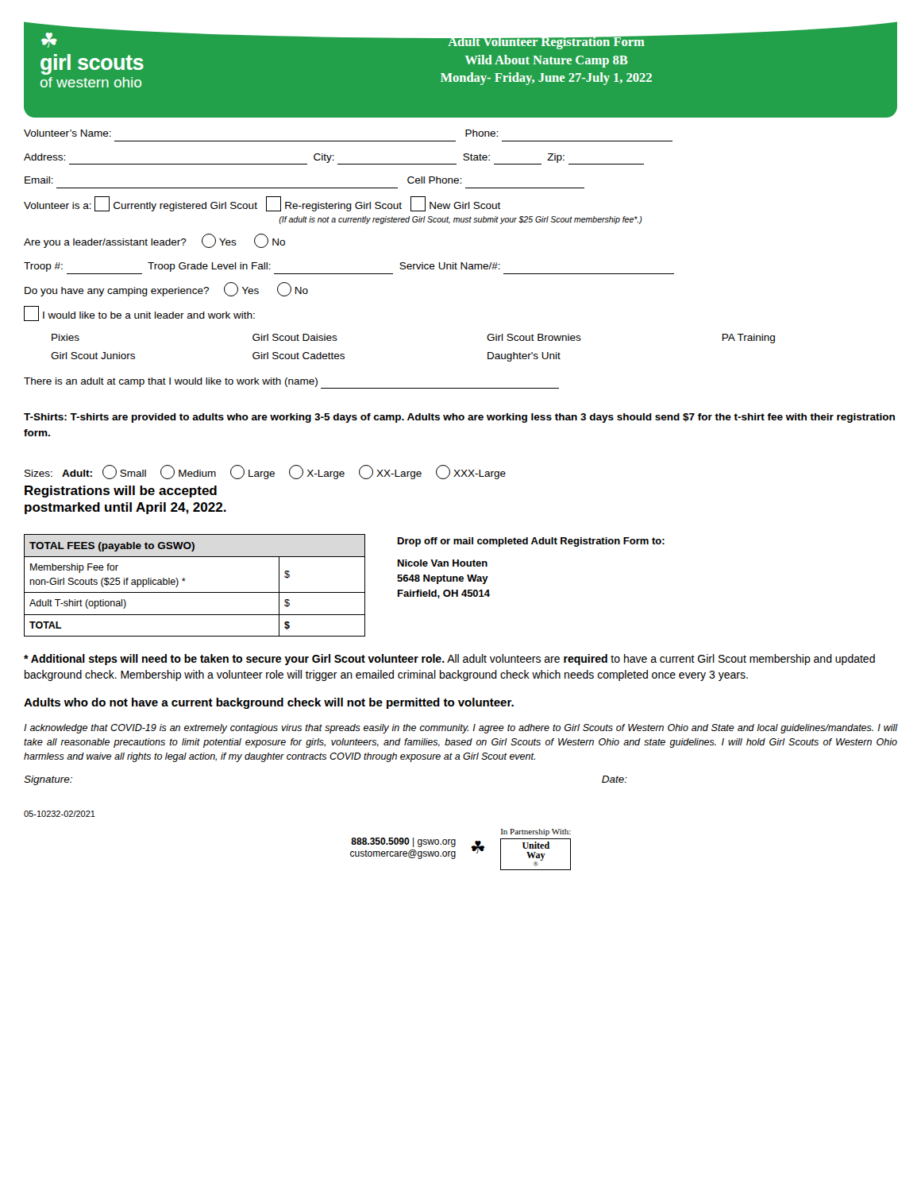☘
girl scouts
of western ohio
Adult Volunteer Registration Form
Wild About Nature Camp 8B
Monday- Friday, June 27-July 1, 2022
Volunteer’s Name: Phone:
Address: City: State: Zip:
Email: Cell Phone:
Volunteer is a: Currently registered Girl Scout Re-registering Girl Scout New Girl Scout
(If adult is not a currently registered Girl Scout, must submit your $25 Girl Scout membership fee*.)
Are you a leader/assistant leader? Yes No
Troop #: Troop Grade Level in Fall: Service Unit Name/#:
Do you have any camping experience? Yes No
I would like to be a unit leader and work with:
| Pixies | Girl Scout Daisies | Girl Scout Brownies | PA Training |
| Girl Scout Juniors | Girl Scout Cadettes | Daughter's Unit | |
There is an adult at camp that I would like to work with (name)
T-Shirts: T-shirts are provided to adults who are working 3-5 days of camp. Adults who are working less than 3 days should send $7 for the t-shirt fee with their registration form.
Sizes: Adult: Small Medium Large X-Large XX-Large XXX-Large
Registrations will be accepted
postmarked until April 24, 2022.
| TOTAL FEES (payable to GSWO) |
| --- |
| Membership Fee for non-Girl Scouts ($25 if applicable) * | $ |
| Adult T-shirt (optional) | $ |
| TOTAL | $ |
Drop off or mail completed Adult Registration Form to:
Nicole Van Houten
5648 Neptune Way
Fairfield, OH 45014
* Additional steps will need to be taken to secure your Girl Scout volunteer role. All adult volunteers are required to have a current Girl Scout membership and updated background check. Membership with a volunteer role will trigger an emailed criminal background check which needs completed once every 3 years.
Adults who do not have a current background check will not be permitted to volunteer.
I acknowledge that COVID-19 is an extremely contagious virus that spreads easily in the community. I agree to adhere to Girl Scouts of Western Ohio and State and local guidelines/mandates. I will take all reasonable precautions to limit potential exposure for girls, volunteers, and families, based on Girl Scouts of Western Ohio and state guidelines. I will hold Girl Scouts of Western Ohio harmless and waive all rights to legal action, if my daughter contracts COVID through exposure at a Girl Scout event.
Signature:
Date:
05-10232-02/2021
888.350.5090 | gswo.org
customercare@gswo.org
☘
In Partnership With:
United
Way ®